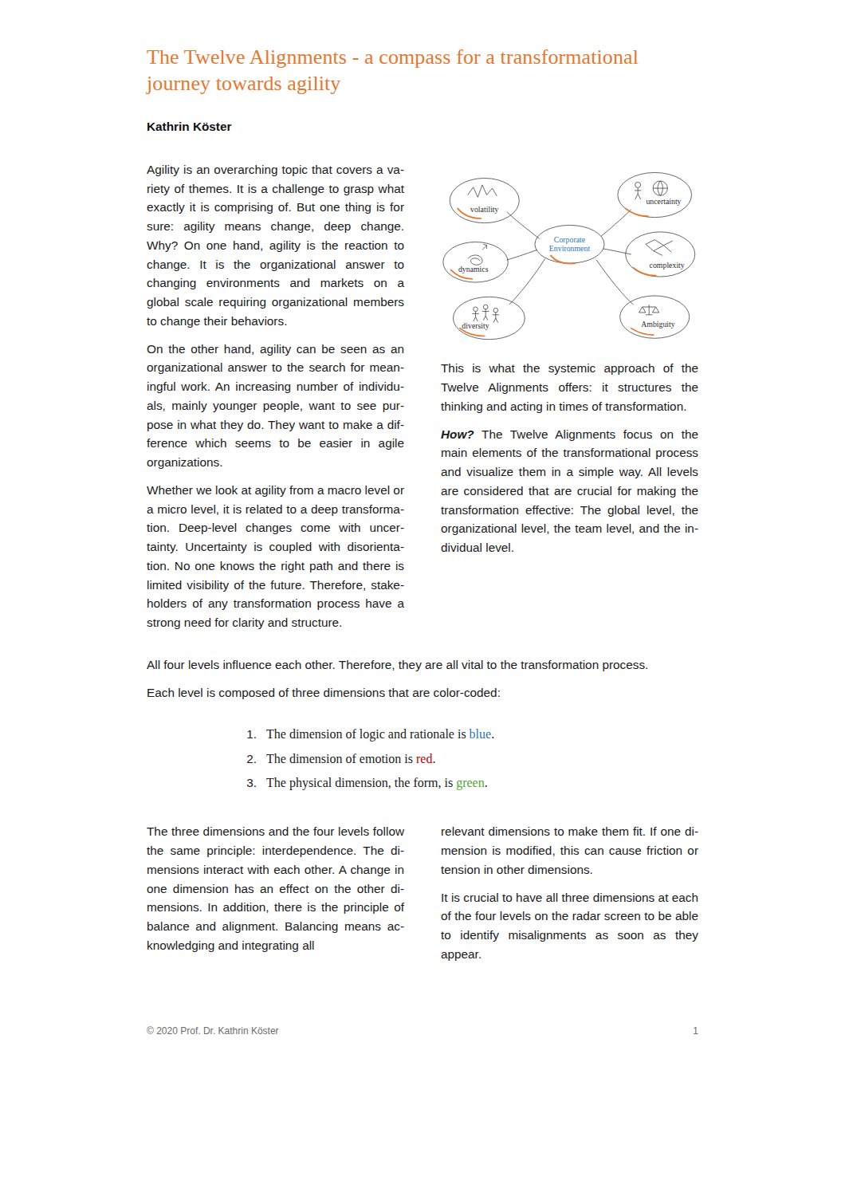The Twelve Alignments - a compass for a transformational journey towards agility
Kathrin Köster
Agility is an overarching topic that covers a variety of themes. It is a challenge to grasp what exactly it is comprising of. But one thing is for sure: agility means change, deep change. Why? On one hand, agility is the reaction to change. It is the organizational answer to changing environments and markets on a global scale requiring organizational members to change their behaviors.
On the other hand, agility can be seen as an organizational answer to the search for meaningful work. An increasing number of individuals, mainly younger people, want to see purpose in what they do. They want to make a difference which seems to be easier in agile organizations.
Whether we look at agility from a macro level or a micro level, it is related to a deep transformation. Deep-level changes come with uncertainty. Uncertainty is coupled with disorientation. No one knows the right path and there is limited visibility of the future. Therefore, stakeholders of any transformation process have a strong need for clarity and structure.
Corporate Environment volatility uncertainty dynamics complexity diversity Ambiguity
This is what the systemic approach of the Twelve Alignments offers: it structures the thinking and acting in times of transformation.
How? The Twelve Alignments focus on the main elements of the transformational process and visualize them in a simple way. All levels are considered that are crucial for making the transformation effective: The global level, the organizational level, the team level, and the individual level.
All four levels influence each other. Therefore, they are all vital to the transformation process.
Each level is composed of three dimensions that are color-coded:
The dimension of logic and rationale is blue.
The dimension of emotion is red.
The physical dimension, the form, is green.
The three dimensions and the four levels follow the same principle: interdependence. The dimensions interact with each other. A change in one dimension has an effect on the other dimensions. In addition, there is the principle of balance and alignment. Balancing means acknowledging and integrating all
relevant dimensions to make them fit. If one dimension is modified, this can cause friction or tension in other dimensions.
It is crucial to have all three dimensions at each of the four levels on the radar screen to be able to identify misalignments as soon as they appear.
© 2020 Prof. Dr. Kathrin Köster 1